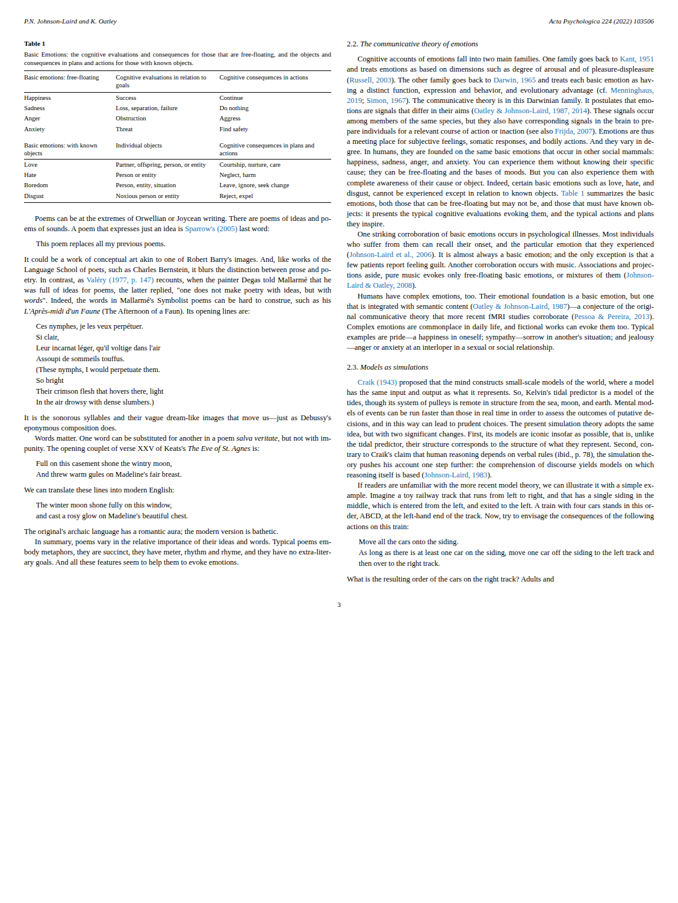P.N. Johnson-Laird and K. Oatley Acta Psychologica 224 (2022) 103506
Table 1
Basic Emotions: the cognitive evaluations and consequences for those that are free-floating, and the objects and consequences in plans and actions for those with known objects.
| Basic emotions: free-floating | Cognitive evaluations in relation to goals | Cognitive consequences in actions |
| --- | --- | --- |
| Happiness | Success | Continue |
| Sadness | Loss, separation, failure | Do nothing |
| Anger | Obstruction | Aggress |
| Anxiety | Threat | Find safety |
| Basic emotions: with known objects | Individual objects | Cognitive consequences in plans and actions |
| Love | Partner, offspring, person, or entity | Courtship, nurture, care |
| Hate | Person or entity | Neglect, harm |
| Boredom | Person, entity, situation | Leave, ignore, seek change |
| Disgust | Noxious person or entity | Reject, expel |
Poems can be at the extremes of Orwellian or Joycean writing. There are poems of ideas and poems of sounds. A poem that expresses just an idea is Sparrow's (2005) last word:
This poem replaces all my previous poems.
It could be a work of conceptual art akin to one of Robert Barry's images. And, like works of the Language School of poets, such as Charles Bernstein, it blurs the distinction between prose and poetry. In contrast, as Valéry (1977, p. 147) recounts, when the painter Degas told Mallarmé that he was full of ideas for poems, the latter replied, "one does not make poetry with ideas, but with words". Indeed, the words in Mallarmé's Symbolist poems can be hard to construe, such as his L'Après-midi d'un Faune (The Afternoon of a Faun). Its opening lines are:
Ces nymphes, je les veux perpétuer.
Si clair,
Leur incarnat léger, qu'il voltige dans l'air
Assoupi de sommeils touffus.
(These nymphs, I would perpetuate them.
So bright
Their crimson flesh that hovers there, light
In the air drowsy with dense slumbers.)
It is the sonorous syllables and their vague dream-like images that move us—just as Debussy's eponymous composition does.
Words matter. One word can be substituted for another in a poem salva veritate, but not with impunity. The opening couplet of verse XXV of Keats's The Eve of St. Agnes is:
Full on this casement shone the wintry moon,
And threw warm gules on Madeline's fair breast.
We can translate these lines into modern English:
The winter moon shone fully on this window,
and cast a rosy glow on Madeline's beautiful chest.
The original's archaic language has a romantic aura; the modern version is bathetic.
In summary, poems vary in the relative importance of their ideas and words. Typical poems embody metaphors, they are succinct, they have meter, rhythm and rhyme, and they have no extra-literary goals. And all these features seem to help them to evoke emotions.
2.2. The communicative theory of emotions
Cognitive accounts of emotions fall into two main families. One family goes back to Kant, 1951 and treats emotions as based on dimensions such as degree of arousal and of pleasure-displeasure (Russell, 2003). The other family goes back to Darwin, 1965 and treats each basic emotion as having a distinct function, expression and behavior, and evolutionary advantage (cf. Menninghaus, 2019; Simon, 1967). The communicative theory is in this Darwinian family. It postulates that emotions are signals that differ in their aims (Oatley & Johnson-Laird, 1987, 2014). These signals occur among members of the same species, but they also have corresponding signals in the brain to prepare individuals for a relevant course of action or inaction (see also Frijda, 2007). Emotions are thus a meeting place for subjective feelings, somatic responses, and bodily actions. And they vary in degree. In humans, they are founded on the same basic emotions that occur in other social mammals: happiness, sadness, anger, and anxiety. You can experience them without knowing their specific cause; they can be free-floating and the bases of moods. But you can also experience them with complete awareness of their cause or object. Indeed, certain basic emotions such as love, hate, and disgust, cannot be experienced except in relation to known objects. Table 1 summarizes the basic emotions, both those that can be free-floating but may not be, and those that must have known objects: it presents the typical cognitive evaluations evoking them, and the typical actions and plans they inspire.
One striking corroboration of basic emotions occurs in psychological illnesses. Most individuals who suffer from them can recall their onset, and the particular emotion that they experienced (Johnson-Laird et al., 2006). It is almost always a basic emotion; and the only exception is that a few patients report feeling guilt. Another corroboration occurs with music. Associations and projections aside, pure music evokes only free-floating basic emotions, or mixtures of them (Johnson-Laird & Oatley, 2008).
Humans have complex emotions, too. Their emotional foundation is a basic emotion, but one that is integrated with semantic content (Oatley & Johnson-Laird, 1987)—a conjecture of the original communicative theory that more recent fMRI studies corroborate (Pessoa & Pereira, 2013). Complex emotions are commonplace in daily life, and fictional works can evoke them too. Typical examples are pride—a happiness in oneself; sympathy—sorrow in another's situation; and jealousy—anger or anxiety at an interloper in a sexual or social relationship.
2.3. Models as simulations
Craik (1943) proposed that the mind constructs small-scale models of the world, where a model has the same input and output as what it represents. So, Kelvin's tidal predictor is a model of the tides, though its system of pulleys is remote in structure from the sea, moon, and earth. Mental models of events can be run faster than those in real time in order to assess the outcomes of putative decisions, and in this way can lead to prudent choices. The present simulation theory adopts the same idea, but with two significant changes. First, its models are iconic insofar as possible, that is, unlike the tidal predictor, their structure corresponds to the structure of what they represent. Second, contrary to Craik's claim that human reasoning depends on verbal rules (ibid., p. 78), the simulation theory pushes his account one step further: the comprehension of discourse yields models on which reasoning itself is based (Johnson-Laird, 1983).
If readers are unfamiliar with the more recent model theory, we can illustrate it with a simple example. Imagine a toy railway track that runs from left to right, and that has a single siding in the middle, which is entered from the left, and exited to the left. A train with four cars stands in this order, ABCD, at the left-hand end of the track. Now, try to envisage the consequences of the following actions on this train:
Move all the cars onto the siding.
As long as there is at least one car on the siding, move one car off the siding to the left track and then over to the right track.
What is the resulting order of the cars on the right track? Adults and
3